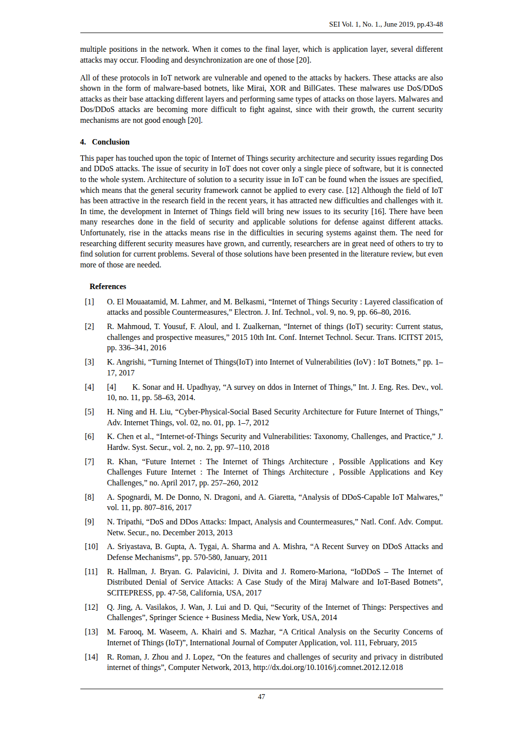SEI Vol. 1, No. 1., June 2019, pp.43-48
multiple positions in the network. When it comes to the final layer, which is application layer, several different attacks may occur. Flooding and desynchronization are one of those [20].
All of these protocols in IoT network are vulnerable and opened to the attacks by hackers. These attacks are also shown in the form of malware-based botnets, like Mirai, XOR and BillGates. These malwares use DoS/DDoS attacks as their base attacking different layers and performing same types of attacks on those layers. Malwares and Dos/DDoS attacks are becoming more difficult to fight against, since with their growth, the current security mechanisms are not good enough [20].
4. Conclusion
This paper has touched upon the topic of Internet of Things security architecture and security issues regarding Dos and DDoS attacks. The issue of security in IoT does not cover only a single piece of software, but it is connected to the whole system. Architecture of solution to a security issue in IoT can be found when the issues are specified, which means that the general security framework cannot be applied to every case. [12] Although the field of IoT has been attractive in the research field in the recent years, it has attracted new difficulties and challenges with it. In time, the development in Internet of Things field will bring new issues to its security [16]. There have been many researches done in the field of security and applicable solutions for defense against different attacks. Unfortunately, rise in the attacks means rise in the difficulties in securing systems against them. The need for researching different security measures have grown, and currently, researchers are in great need of others to try to find solution for current problems. Several of those solutions have been presented in the literature review, but even more of those are needed.
References
[1] O. El Mouaatamid, M. Lahmer, and M. Belkasmi, “Internet of Things Security : Layered classification of attacks and possible Countermeasures,” Electron. J. Inf. Technol., vol. 9, no. 9, pp. 66–80, 2016.
[2] R. Mahmoud, T. Yousuf, F. Aloul, and I. Zualkernan, “Internet of things (IoT) security: Current status, challenges and prospective measures,” 2015 10th Int. Conf. Internet Technol. Secur. Trans. ICITST 2015, pp. 336–341, 2016
[3] K. Angrishi, “Turning Internet of Things(IoT) into Internet of Vulnerabilities (IoV) : IoT Botnets,” pp. 1–17, 2017
[4] [4] K. Sonar and H. Upadhyay, “A survey on ddos in Internet of Things,” Int. J. Eng. Res. Dev., vol. 10, no. 11, pp. 58–63, 2014.
[5] H. Ning and H. Liu, “Cyber-Physical-Social Based Security Architecture for Future Internet of Things,” Adv. Internet Things, vol. 02, no. 01, pp. 1–7, 2012
[6] K. Chen et al., “Internet-of-Things Security and Vulnerabilities: Taxonomy, Challenges, and Practice,” J. Hardw. Syst. Secur., vol. 2, no. 2, pp. 97–110, 2018
[7] R. Khan, “Future Internet : The Internet of Things Architecture , Possible Applications and Key Challenges Future Internet : The Internet of Things Architecture , Possible Applications and Key Challenges,” no. April 2017, pp. 257–260, 2012
[8] A. Spognardi, M. De Donno, N. Dragoni, and A. Giaretta, “Analysis of DDoS-Capable IoT Malwares,” vol. 11, pp. 807–816, 2017
[9] N. Tripathi, “DoS and DDos Attacks: Impact, Analysis and Countermeasures,” Natl. Conf. Adv. Comput. Netw. Secur., no. December 2013, 2013
[10] A. Sriyastava, B. Gupta, A. Tygai, A. Sharma and A. Mishra, “A Recent Survey on DDoS Attacks and Defense Mechanisms”, pp. 570-580, January, 2011
[11] R. Hallman, J. Bryan. G. Palavicini, J. Divita and J. Romero-Mariona, “IoDDoS – The Internet of Distributed Denial of Service Attacks: A Case Study of the Miraj Malware and IoT-Based Botnets”, SCITEPRESS, pp. 47-58, California, USA, 2017
[12] Q. Jing, A. Vasilakos, J. Wan, J. Lui and D. Qui, “Security of the Internet of Things: Perspectives and Challenges”, Springer Science + Business Media, New York, USA, 2014
[13] M. Farooq, M. Waseem, A. Khairi and S. Mazhar, “A Critical Analysis on the Security Concerns of Internet of Things (IoT)”, International Journal of Computer Application, vol. 111, February, 2015
[14] R. Roman, J. Zhou and J. Lopez, “On the features and challenges of security and privacy in distributed internet of things”, Computer Network, 2013, http://dx.doi.org/10.1016/j.comnet.2012.12.018
47